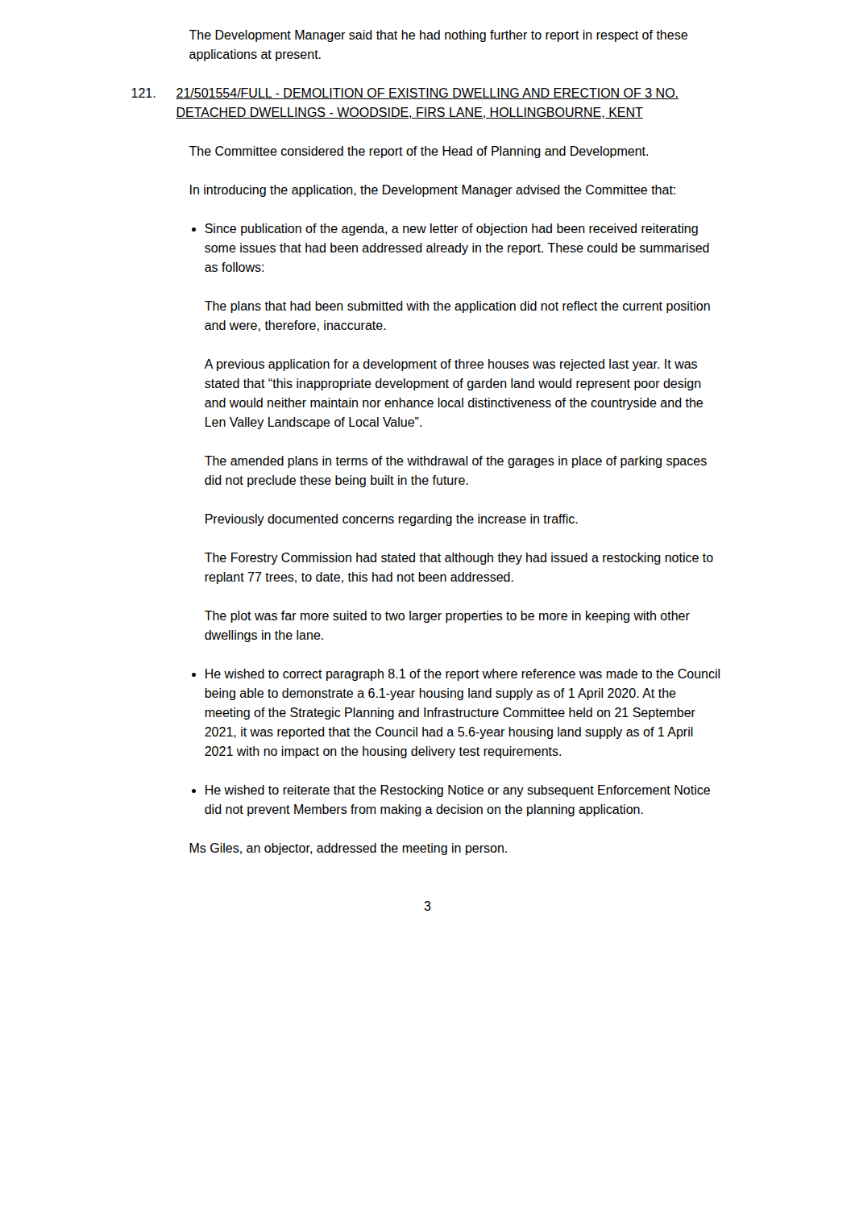The Development Manager said that he had nothing further to report in respect of these applications at present.
121.
21/501554/FULL - Demolition of existing dwelling and erection of 3 No. detached dwellings - Woodside, Firs Lane, Hollingbourne, Kent
The Committee considered the report of the Head of Planning and Development.
In introducing the application, the Development Manager advised the Committee that:
Since publication of the agenda, a new letter of objection had been received reiterating some issues that had been addressed already in the report. These could be summarised as follows:
The plans that had been submitted with the application did not reflect the current position and were, therefore, inaccurate.
A previous application for a development of three houses was rejected last year. It was stated that “this inappropriate development of garden land would represent poor design and would neither maintain nor enhance local distinctiveness of the countryside and the Len Valley Landscape of Local Value”.
The amended plans in terms of the withdrawal of the garages in place of parking spaces did not preclude these being built in the future.
Previously documented concerns regarding the increase in traffic.
The Forestry Commission had stated that although they had issued a restocking notice to replant 77 trees, to date, this had not been addressed.
The plot was far more suited to two larger properties to be more in keeping with other dwellings in the lane.
He wished to correct paragraph 8.1 of the report where reference was made to the Council being able to demonstrate a 6.1-year housing land supply as of 1 April 2020. At the meeting of the Strategic Planning and Infrastructure Committee held on 21 September 2021, it was reported that the Council had a 5.6-year housing land supply as of 1 April 2021 with no impact on the housing delivery test requirements.
He wished to reiterate that the Restocking Notice or any subsequent Enforcement Notice did not prevent Members from making a decision on the planning application.
Ms Giles, an objector, addressed the meeting in person.
3